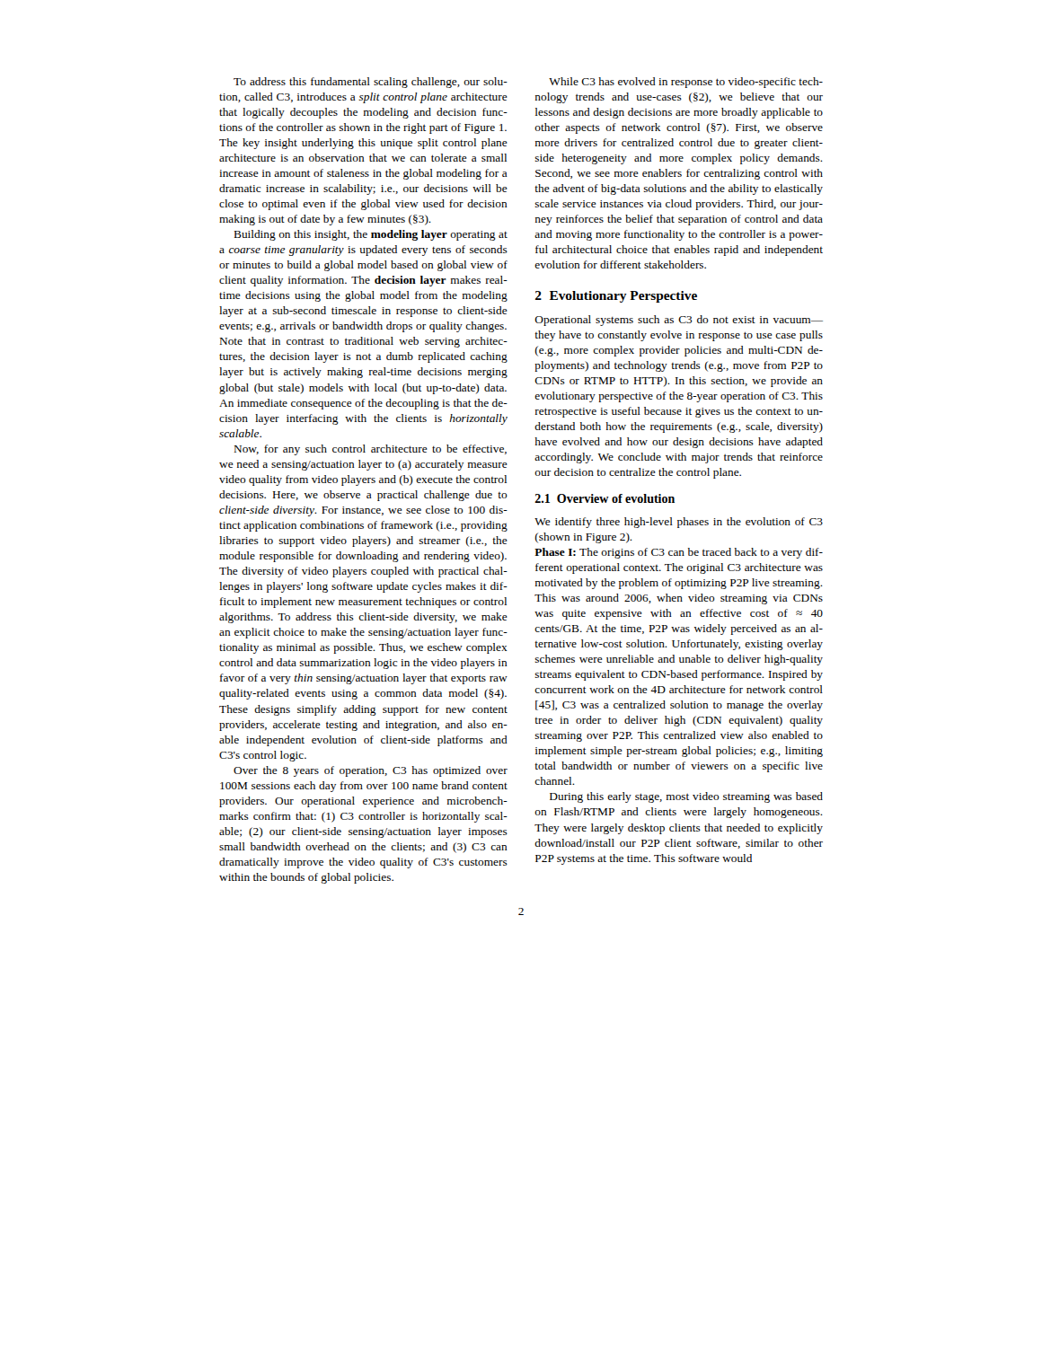To address this fundamental scaling challenge, our solution, called C3, introduces a split control plane architecture that logically decouples the modeling and decision functions of the controller as shown in the right part of Figure 1. The key insight underlying this unique split control plane architecture is an observation that we can tolerate a small increase in amount of staleness in the global modeling for a dramatic increase in scalability; i.e., our decisions will be close to optimal even if the global view used for decision making is out of date by a few minutes (§3).
Building on this insight, the modeling layer operating at a coarse time granularity is updated every tens of seconds or minutes to build a global model based on global view of client quality information. The decision layer makes real-time decisions using the global model from the modeling layer at a sub-second timescale in response to client-side events; e.g., arrivals or bandwidth drops or quality changes. Note that in contrast to traditional web serving architectures, the decision layer is not a dumb replicated caching layer but is actively making real-time decisions merging global (but stale) models with local (but up-to-date) data. An immediate consequence of the decoupling is that the decision layer interfacing with the clients is horizontally scalable.
Now, for any such control architecture to be effective, we need a sensing/actuation layer to (a) accurately measure video quality from video players and (b) execute the control decisions. Here, we observe a practical challenge due to client-side diversity. For instance, we see close to 100 distinct application combinations of framework (i.e., providing libraries to support video players) and streamer (i.e., the module responsible for downloading and rendering video). The diversity of video players coupled with practical challenges in players' long software update cycles makes it difficult to implement new measurement techniques or control algorithms. To address this client-side diversity, we make an explicit choice to make the sensing/actuation layer functionality as minimal as possible. Thus, we eschew complex control and data summarization logic in the video players in favor of a very thin sensing/actuation layer that exports raw quality-related events using a common data model (§4). These designs simplify adding support for new content providers, accelerate testing and integration, and also enable independent evolution of client-side platforms and C3's control logic.
Over the 8 years of operation, C3 has optimized over 100M sessions each day from over 100 name brand content providers. Our operational experience and microbenchmarks confirm that: (1) C3 controller is horizontally scalable; (2) our client-side sensing/actuation layer imposes small bandwidth overhead on the clients; and (3) C3 can dramatically improve the video quality of C3's customers within the bounds of global policies.
While C3 has evolved in response to video-specific technology trends and use-cases (§2), we believe that our lessons and design decisions are more broadly applicable to other aspects of network control (§7). First, we observe more drivers for centralized control due to greater client-side heterogeneity and more complex policy demands. Second, we see more enablers for centralizing control with the advent of big-data solutions and the ability to elastically scale service instances via cloud providers. Third, our journey reinforces the belief that separation of control and data and moving more functionality to the controller is a powerful architectural choice that enables rapid and independent evolution for different stakeholders.
2 Evolutionary Perspective
Operational systems such as C3 do not exist in vacuum—they have to constantly evolve in response to use case pulls (e.g., more complex provider policies and multi-CDN deployments) and technology trends (e.g., move from P2P to CDNs or RTMP to HTTP). In this section, we provide an evolutionary perspective of the 8-year operation of C3. This retrospective is useful because it gives us the context to understand both how the requirements (e.g., scale, diversity) have evolved and how our design decisions have adapted accordingly. We conclude with major trends that reinforce our decision to centralize the control plane.
2.1 Overview of evolution
We identify three high-level phases in the evolution of C3 (shown in Figure 2).
Phase I: The origins of C3 can be traced back to a very different operational context. The original C3 architecture was motivated by the problem of optimizing P2P live streaming. This was around 2006, when video streaming via CDNs was quite expensive with an effective cost of ≈ 40 cents/GB. At the time, P2P was widely perceived as an alternative low-cost solution. Unfortunately, existing overlay schemes were unreliable and unable to deliver high-quality streams equivalent to CDN-based performance. Inspired by concurrent work on the 4D architecture for network control [45], C3 was a centralized solution to manage the overlay tree in order to deliver high (CDN equivalent) quality streaming over P2P. This centralized view also enabled to implement simple per-stream global policies; e.g., limiting total bandwidth or number of viewers on a specific live channel.
During this early stage, most video streaming was based on Flash/RTMP and clients were largely homogeneous. They were largely desktop clients that needed to explicitly download/install our P2P client software, similar to other P2P systems at the time. This software would
2